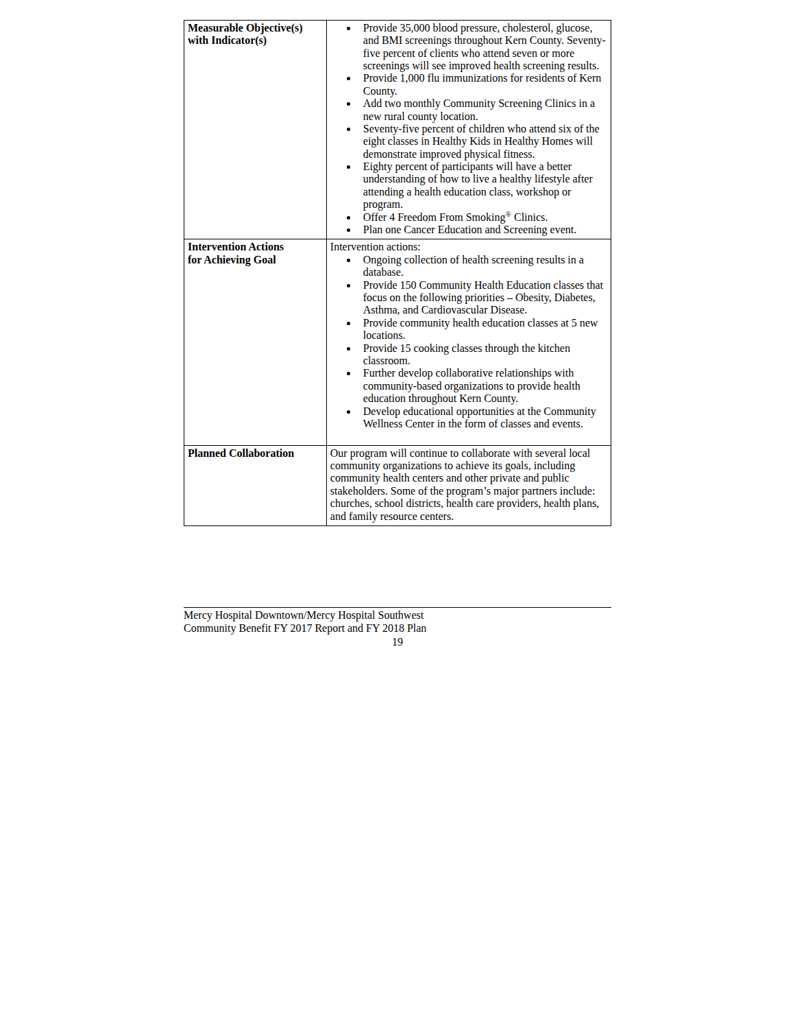| Measurable Objective(s) with Indicator(s) | Provide 35,000 blood pressure, cholesterol, glucose, and BMI screenings throughout Kern County. Seventy-five percent of clients who attend seven or more screenings will see improved health screening results. Provide 1,000 flu immunizations for residents of Kern County. Add two monthly Community Screening Clinics in a new rural county location. Seventy-five percent of children who attend six of the eight classes in Healthy Kids in Healthy Homes will demonstrate improved physical fitness. Eighty percent of participants will have a better understanding of how to live a healthy lifestyle after attending a health education class, workshop or program. Offer 4 Freedom From Smoking ® Clinics. Plan one Cancer Education and Screening event. |
| Intervention Actions for Achieving Goal | Intervention actions: Ongoing collection of health screening results in a database. Provide 150 Community Health Education classes that focus on the following priorities – Obesity, Diabetes, Asthma, and Cardiovascular Disease. Provide community health education classes at 5 new locations. Provide 15 cooking classes through the kitchen classroom. Further develop collaborative relationships with community-based organizations to provide health education throughout Kern County. Develop educational opportunities at the Community Wellness Center in the form of classes and events. |
| Planned Collaboration | Our program will continue to collaborate with several local community organizations to achieve its goals, including community health centers and other private and public stakeholders. Some of the program’s major partners include: churches, school districts, health care providers, health plans, and family resource centers. |
Mercy Hospital Downtown/Mercy Hospital Southwest
Community Benefit FY 2017 Report and FY 2018 Plan
19